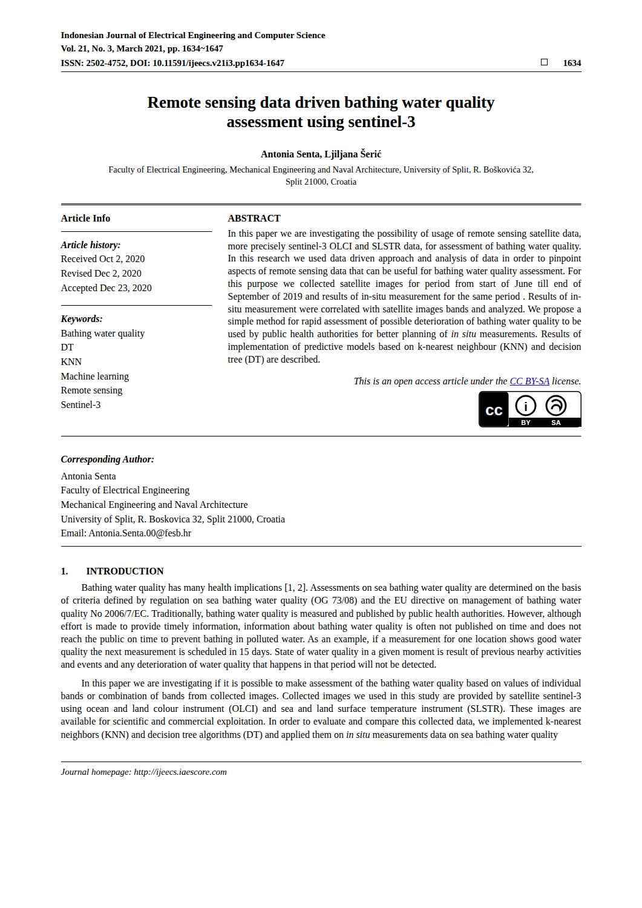Indonesian Journal of Electrical Engineering and Computer Science Vol. 21, No. 3, March 2021, pp. 1634~1647
ISSN: 2502-4752, DOI: 10.11591/ijeecs.v21i3.pp1634-1647 1634
Remote sensing data driven bathing water quality
assessment using sentinel-3
Antonia Senta, Ljiljana Šerić
Faculty of Electrical Engineering, Mechanical Engineering and Naval Architecture, University of Split, R. Boškovića 32,
Split 21000, Croatia
Article Info
Article history:
Received Oct 2, 2020
Revised Dec 2, 2020
Accepted Dec 23, 2020
Keywords:
Bathing water quality
DT
KNN
Machine learning
Remote sensing
Sentinel-3
ABSTRACT
In this paper we are investigating the possibility of usage of remote sensing satellite data, more precisely sentinel-3 OLCI and SLSTR data, for assessment of bathing water quality. In this research we used data driven approach and analysis of data in order to pinpoint aspects of remote sensing data that can be useful for bathing water quality assessment. For this purpose we collected satellite images for period from start of June till end of September of 2019 and results of in-situ measurement for the same period . Results of in-situ measurement were correlated with satellite images bands and analyzed. We propose a simple method for rapid assessment of possible deterioration of bathing water quality to be used by public health authorities for better planning of in situ measurements. Results of implementation of predictive models based on k-nearest neighbour (KNN) and decision tree (DT) are described.
This is an open access article under the CC BY-SA license.
cc i BY SA
Corresponding Author:
Antonia Senta
Faculty of Electrical Engineering
Mechanical Engineering and Naval Architecture
University of Split, R. Boskovica 32, Split 21000, Croatia
Email: Antonia.Senta.00@fesb.hr
1. INTRODUCTION
Bathing water quality has many health implications [1, 2]. Assessments on sea bathing water quality are determined on the basis of criteria defined by regulation on sea bathing water quality (OG 73/08) and the EU directive on management of bathing water quality No 2006/7/EC. Traditionally, bathing water quality is measured and published by public health authorities. However, although effort is made to provide timely information, information about bathing water quality is often not published on time and does not reach the public on time to prevent bathing in polluted water. As an example, if a measurement for one location shows good water quality the next measurement is scheduled in 15 days. State of water quality in a given moment is result of previous nearby activities and events and any deterioration of water quality that happens in that period will not be detected.
In this paper we are investigating if it is possible to make assessment of the bathing water quality based on values of individual bands or combination of bands from collected images. Collected images we used in this study are provided by satellite sentinel-3 using ocean and land colour instrument (OLCI) and sea and land surface temperature instrument (SLSTR). These images are available for scientific and commercial exploitation. In order to evaluate and compare this collected data, we implemented k-nearest neighbors (KNN) and decision tree algorithms (DT) and applied them on in situ measurements data on sea bathing water quality
Journal homepage: http://ijeecs.iaescore.com